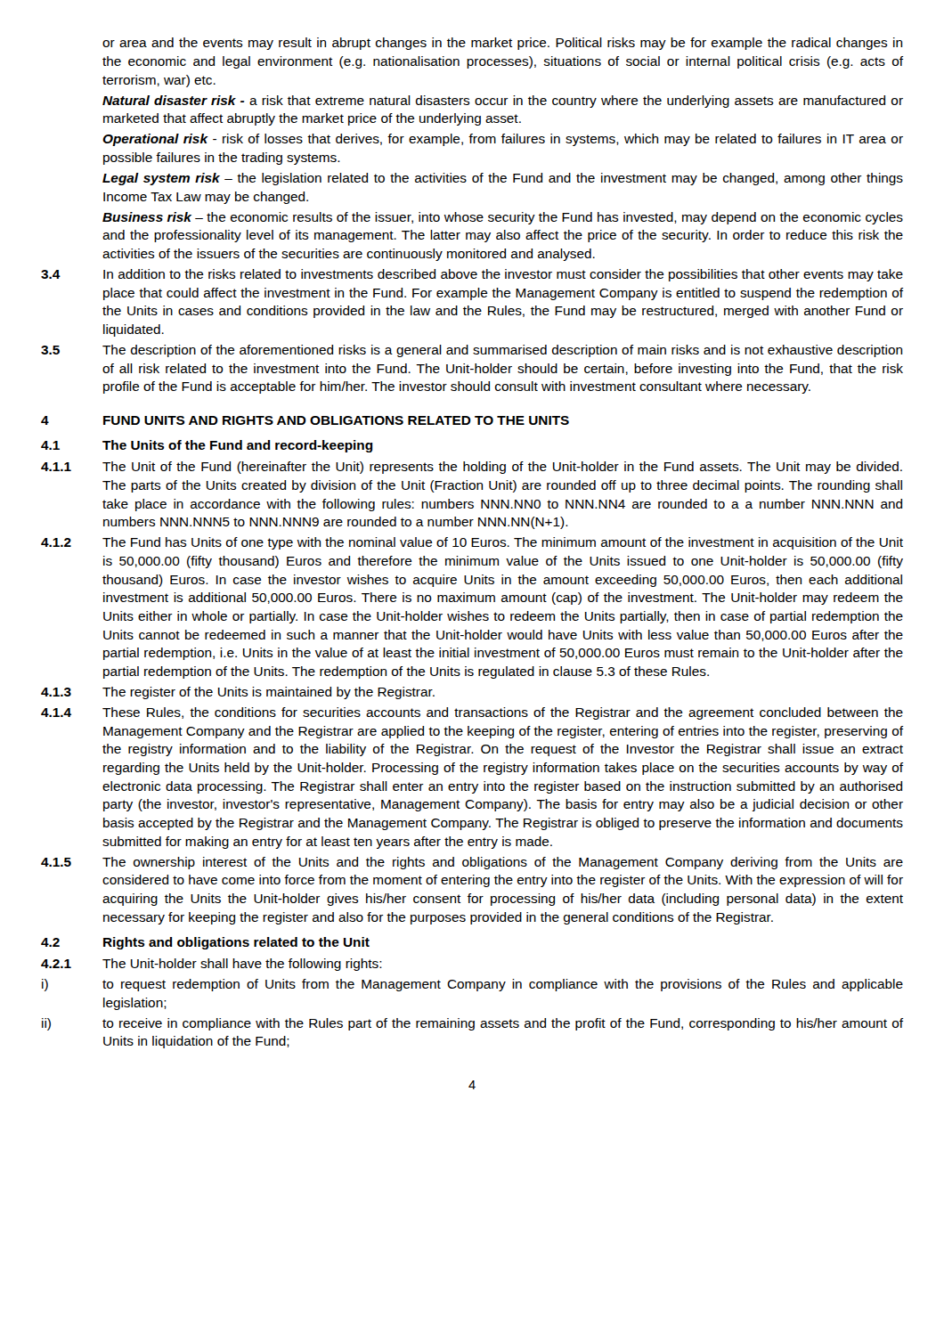or area and the events may result in abrupt changes in the market price. Political risks may be for example the radical changes in the economic and legal environment (e.g. nationalisation processes), situations of social or internal political crisis (e.g. acts of terrorism, war) etc.
Natural disaster risk - a risk that extreme natural disasters occur in the country where the underlying assets are manufactured or marketed that affect abruptly the market price of the underlying asset.
Operational risk - risk of losses that derives, for example, from failures in systems, which may be related to failures in IT area or possible failures in the trading systems.
Legal system risk – the legislation related to the activities of the Fund and the investment may be changed, among other things Income Tax Law may be changed.
Business risk – the economic results of the issuer, into whose security the Fund has invested, may depend on the economic cycles and the professionality level of its management. The latter may also affect the price of the security. In order to reduce this risk the activities of the issuers of the securities are continuously monitored and analysed.
3.4
In addition to the risks related to investments described above the investor must consider the possibilities that other events may take place that could affect the investment in the Fund. For example the Management Company is entitled to suspend the redemption of the Units in cases and conditions provided in the law and the Rules, the Fund may be restructured, merged with another Fund or liquidated.
3.5
The description of the aforementioned risks is a general and summarised description of main risks and is not exhaustive description of all risk related to the investment into the Fund. The Unit-holder should be certain, before investing into the Fund, that the risk profile of the Fund is acceptable for him/her. The investor should consult with investment consultant where necessary.
4 FUND UNITS AND RIGHTS AND OBLIGATIONS RELATED TO THE UNITS
4.1 The Units of the Fund and record-keeping
4.1.1
The Unit of the Fund (hereinafter the Unit) represents the holding of the Unit-holder in the Fund assets. The Unit may be divided. The parts of the Units created by division of the Unit (Fraction Unit) are rounded off up to three decimal points. The rounding shall take place in accordance with the following rules: numbers NNN.NN0 to NNN.NN4 are rounded to a a number NNN.NNN and numbers NNN.NNN5 to NNN.NNN9 are rounded to a number NNN.NN(N+1).
4.1.2
The Fund has Units of one type with the nominal value of 10 Euros. The minimum amount of the investment in acquisition of the Unit is 50,000.00 (fifty thousand) Euros and therefore the minimum value of the Units issued to one Unit-holder is 50,000.00 (fifty thousand) Euros. In case the investor wishes to acquire Units in the amount exceeding 50,000.00 Euros, then each additional investment is additional 50,000.00 Euros. There is no maximum amount (cap) of the investment. The Unit-holder may redeem the Units either in whole or partially. In case the Unit-holder wishes to redeem the Units partially, then in case of partial redemption the Units cannot be redeemed in such a manner that the Unit-holder would have Units with less value than 50,000.00 Euros after the partial redemption, i.e. Units in the value of at least the initial investment of 50,000.00 Euros must remain to the Unit-holder after the partial redemption of the Units. The redemption of the Units is regulated in clause 5.3 of these Rules.
4.1.3
The register of the Units is maintained by the Registrar.
4.1.4
These Rules, the conditions for securities accounts and transactions of the Registrar and the agreement concluded between the Management Company and the Registrar are applied to the keeping of the register, entering of entries into the register, preserving of the registry information and to the liability of the Registrar. On the request of the Investor the Registrar shall issue an extract regarding the Units held by the Unit-holder. Processing of the registry information takes place on the securities accounts by way of electronic data processing. The Registrar shall enter an entry into the register based on the instruction submitted by an authorised party (the investor, investor's representative, Management Company). The basis for entry may also be a judicial decision or other basis accepted by the Registrar and the Management Company. The Registrar is obliged to preserve the information and documents submitted for making an entry for at least ten years after the entry is made.
4.1.5
The ownership interest of the Units and the rights and obligations of the Management Company deriving from the Units are considered to have come into force from the moment of entering the entry into the register of the Units. With the expression of will for acquiring the Units the Unit-holder gives his/her consent for processing of his/her data (including personal data) in the extent necessary for keeping the register and also for the purposes provided in the general conditions of the Registrar.
4.2 Rights and obligations related to the Unit
4.2.1
The Unit-holder shall have the following rights:
i)
to request redemption of Units from the Management Company in compliance with the provisions of the Rules and applicable legislation;
ii)
to receive in compliance with the Rules part of the remaining assets and the profit of the Fund, corresponding to his/her amount of Units in liquidation of the Fund;
4